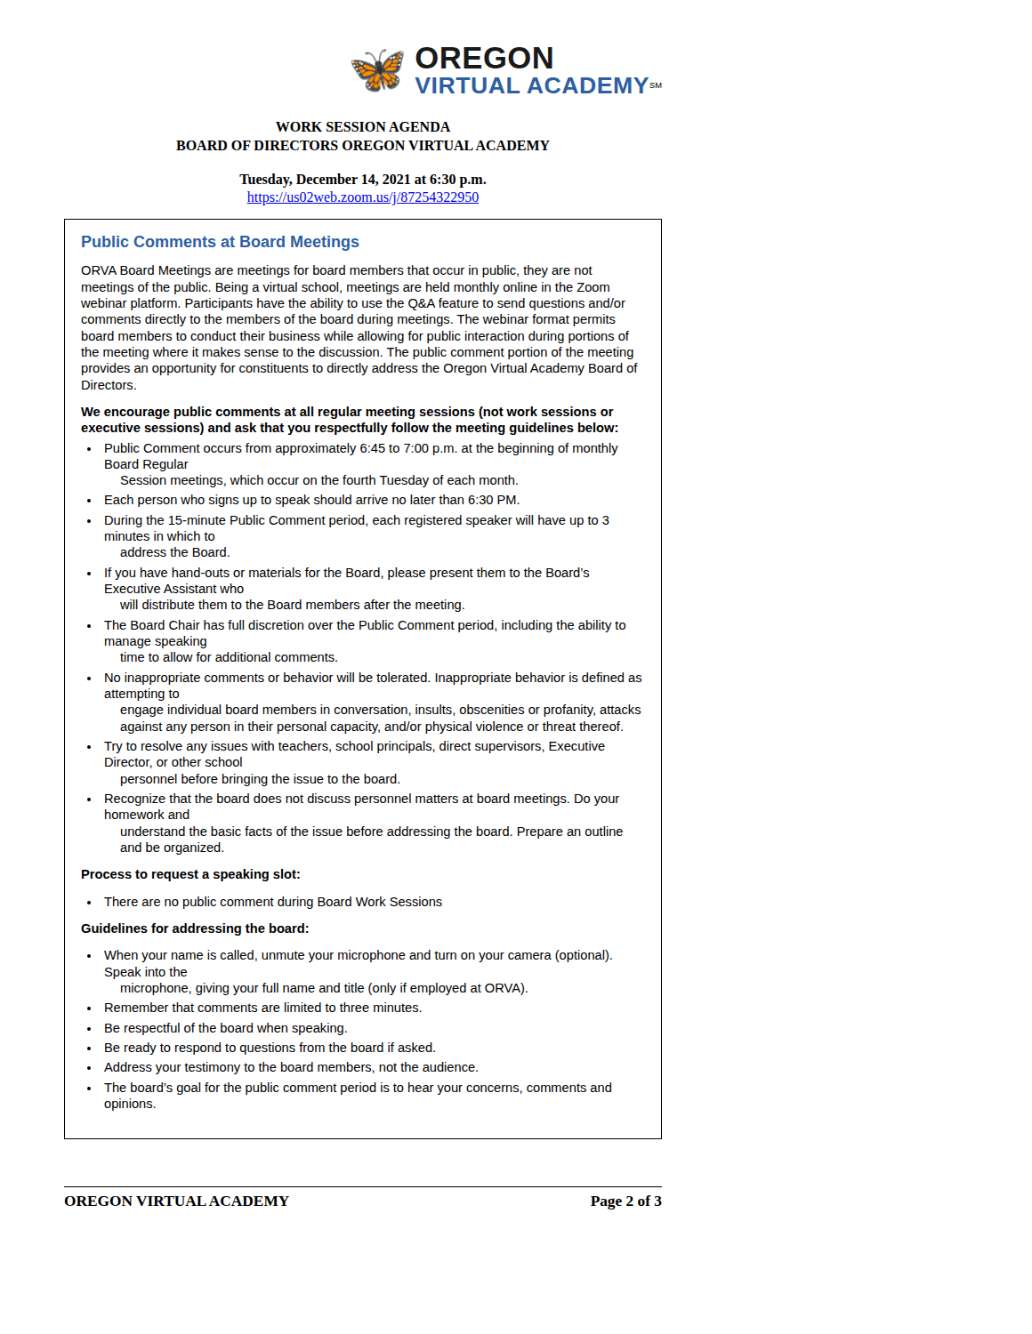🦋OREGON
VIRTUAL ACADEMY SM
WORK SESSION AGENDA
BOARD OF DIRECTORS OREGON VIRTUAL ACADEMY
Tuesday, December 14, 2021 at 6:30 p.m.
https://us02web.zoom.us/j/87254322950
Public Comments at Board Meetings
ORVA Board Meetings are meetings for board members that occur in public, they are not meetings of the public. Being a virtual school, meetings are held monthly online in the Zoom webinar platform. Participants have the ability to use the Q&A feature to send questions and/or comments directly to the members of the board during meetings. The webinar format permits board members to conduct their business while allowing for public interaction during portions of the meeting where it makes sense to the discussion. The public comment portion of the meeting provides an opportunity for constituents to directly address the Oregon Virtual Academy Board of Directors.
We encourage public comments at all regular meeting sessions (not work sessions or executive sessions) and ask that you respectfully follow the meeting guidelines below:
Public Comment occurs from approximately 6:45 to 7:00 p.m. at the beginning of monthly Board Regular Session meetings, which occur on the fourth Tuesday of each month.
Each person who signs up to speak should arrive no later than 6:30 PM.
During the 15-minute Public Comment period, each registered speaker will have up to 3 minutes in which to address the Board.
If you have hand-outs or materials for the Board, please present them to the Board’s Executive Assistant who will distribute them to the Board members after the meeting.
The Board Chair has full discretion over the Public Comment period, including the ability to manage speaking time to allow for additional comments.
No inappropriate comments or behavior will be tolerated. Inappropriate behavior is defined as attempting to engage individual board members in conversation, insults, obscenities or profanity, attacks against any person in their personal capacity, and/or physical violence or threat thereof.
Try to resolve any issues with teachers, school principals, direct supervisors, Executive Director, or other school personnel before bringing the issue to the board.
Recognize that the board does not discuss personnel matters at board meetings. Do your homework and understand the basic facts of the issue before addressing the board. Prepare an outline and be organized.
Process to request a speaking slot:
There are no public comment during Board Work Sessions
Guidelines for addressing the board:
When your name is called, unmute your microphone and turn on your camera (optional). Speak into the microphone, giving your full name and title (only if employed at ORVA).
Remember that comments are limited to three minutes.
Be respectful of the board when speaking.
Be ready to respond to questions from the board if asked.
Address your testimony to the board members, not the audience.
The board’s goal for the public comment period is to hear your concerns, comments and opinions.
OREGON VIRTUAL ACADEMY Page 2 of 3